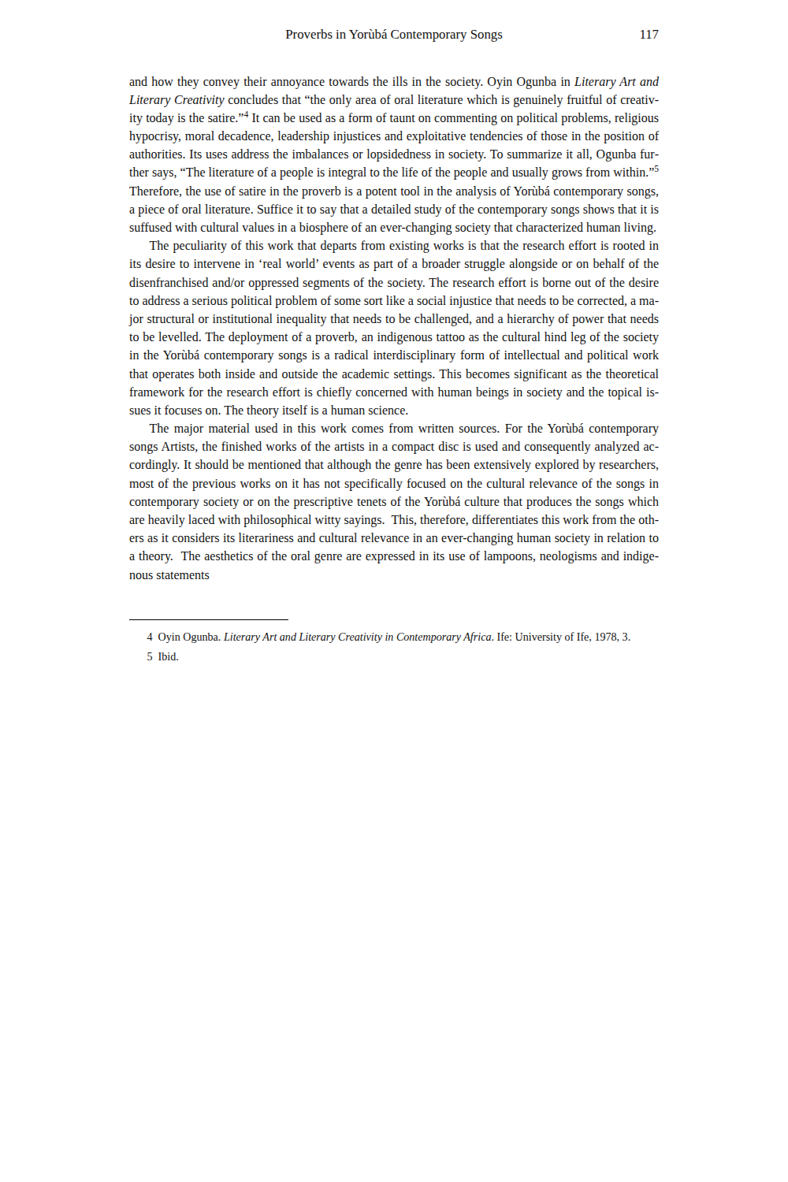Proverbs in Yorùbá Contemporary Songs 117
and how they convey their annoyance towards the ills in the society. Oyin Ogunba in Literary Art and Literary Creativity concludes that “the only area of oral literature which is genuinely fruitful of creativity today is the satire.”4 It can be used as a form of taunt on commenting on political problems, religious hypocrisy, moral decadence, leadership injustices and exploitative tendencies of those in the position of authorities. Its uses address the imbalances or lopsidedness in society. To summarize it all, Ogunba further says, “The literature of a people is integral to the life of the people and usually grows from within.”5 Therefore, the use of satire in the proverb is a potent tool in the analysis of Yorùbá contemporary songs, a piece of oral literature. Suffice it to say that a detailed study of the contemporary songs shows that it is suffused with cultural values in a biosphere of an ever-changing society that characterized human living.
The peculiarity of this work that departs from existing works is that the research effort is rooted in its desire to intervene in ‘real world’ events as part of a broader struggle alongside or on behalf of the disenfranchised and/or oppressed segments of the society. The research effort is borne out of the desire to address a serious political problem of some sort like a social injustice that needs to be corrected, a major structural or institutional inequality that needs to be challenged, and a hierarchy of power that needs to be levelled. The deployment of a proverb, an indigenous tattoo as the cultural hind leg of the society in the Yorùbá contemporary songs is a radical interdisciplinary form of intellectual and political work that operates both inside and outside the academic settings. This becomes significant as the theoretical framework for the research effort is chiefly concerned with human beings in society and the topical issues it focuses on. The theory itself is a human science.
The major material used in this work comes from written sources. For the Yorùbá contemporary songs Artists, the finished works of the artists in a compact disc is used and consequently analyzed accordingly. It should be mentioned that although the genre has been extensively explored by researchers, most of the previous works on it has not specifically focused on the cultural relevance of the songs in contemporary society or on the prescriptive tenets of the Yorùbá culture that produces the songs which are heavily laced with philosophical witty sayings. This, therefore, differentiates this work from the others as it considers its literariness and cultural relevance in an ever-changing human society in relation to a theory. The aesthetics of the oral genre are expressed in its use of lampoons, neologisms and indigenous statements
4 Oyin Ogunba. Literary Art and Literary Creativity in Contemporary Africa. Ife: University of Ife, 1978, 3.
5 Ibid.